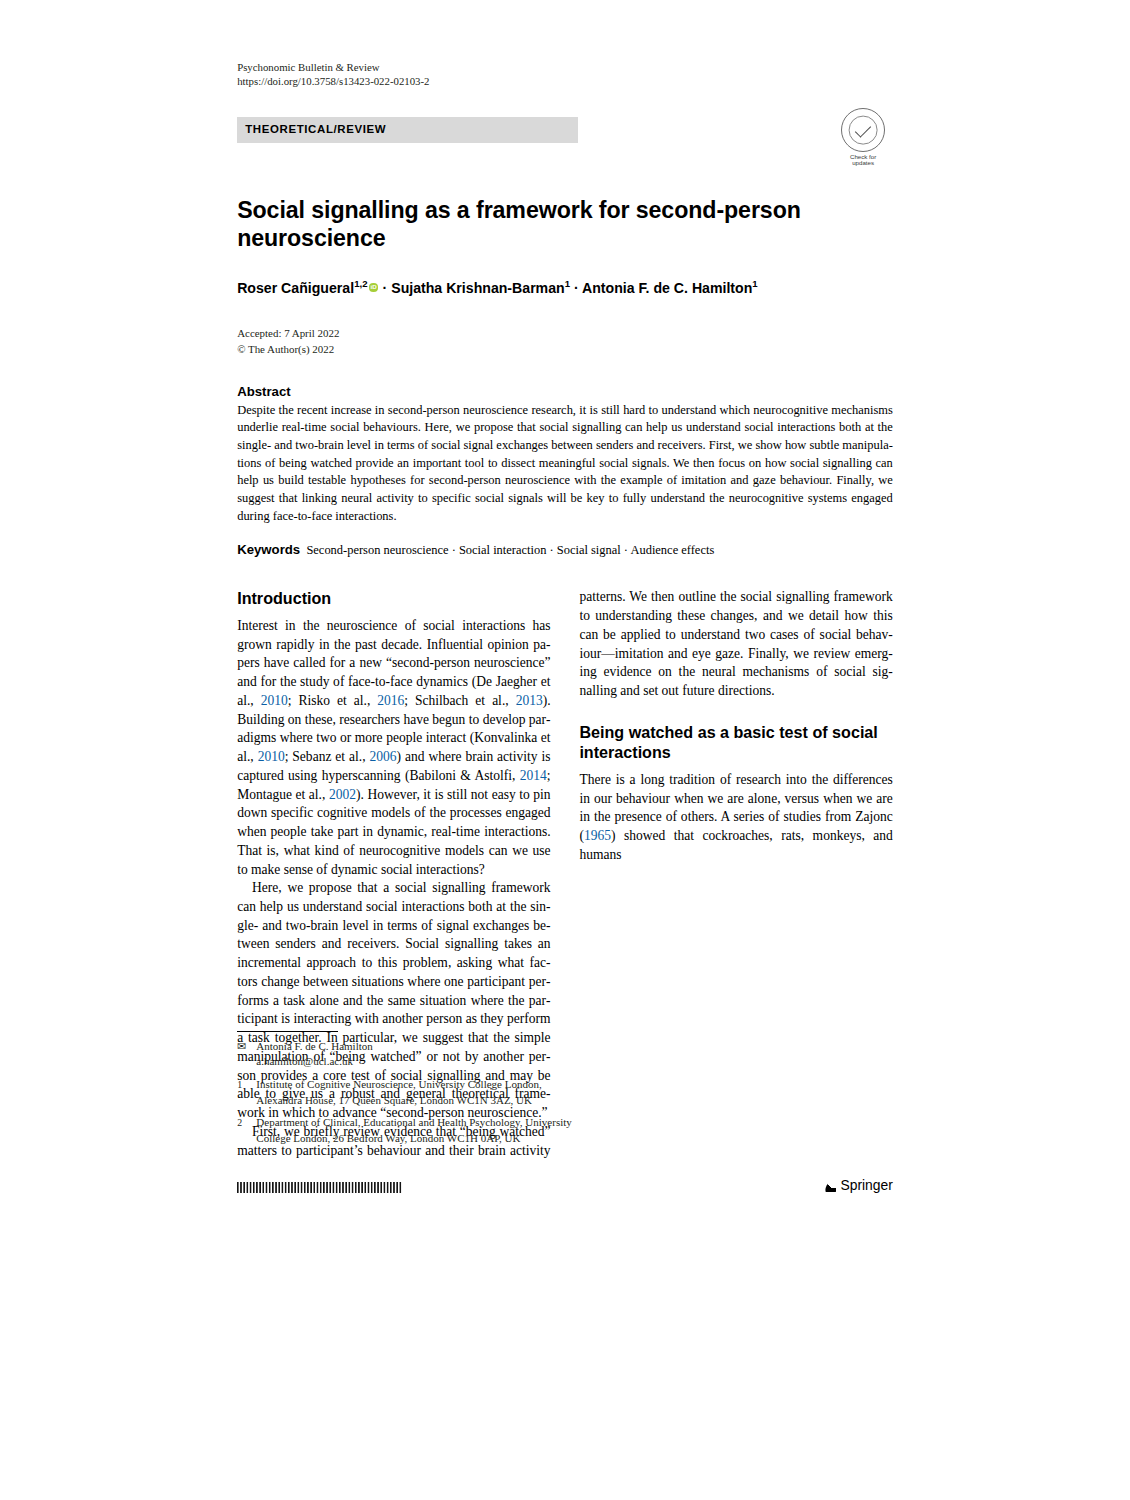Psychonomic Bulletin & Review https://doi.org/10.3758/s13423-022-02103-2
THEORETICAL/REVIEW
Check for
updates
Social signalling as a framework for second-person neuroscience
Roser Cañigueral1,2 · Sujatha Krishnan-Barman1 · Antonia F. de C. Hamilton1
Accepted: 7 April 2022
© The Author(s) 2022
Abstract
Despite the recent increase in second-person neuroscience research, it is still hard to understand which neurocognitive mechanisms underlie real-time social behaviours. Here, we propose that social signalling can help us understand social interactions both at the single- and two-brain level in terms of social signal exchanges between senders and receivers. First, we show how subtle manipulations of being watched provide an important tool to dissect meaningful social signals. We then focus on how social signalling can help us build testable hypotheses for second-person neuroscience with the example of imitation and gaze behaviour. Finally, we suggest that linking neural activity to specific social signals will be key to fully understand the neurocognitive systems engaged during face-to-face interactions.
Keywords Second-person neuroscience · Social interaction · Social signal · Audience effects
Introduction
Interest in the neuroscience of social interactions has grown rapidly in the past decade. Influential opinion papers have called for a new “second-person neuroscience” and for the study of face-to-face dynamics (De Jaegher et al., 2010; Risko et al., 2016; Schilbach et al., 2013). Building on these, researchers have begun to develop paradigms where two or more people interact (Konvalinka et al., 2010; Sebanz et al., 2006) and where brain activity is captured using hyperscanning (Babiloni & Astolfi, 2014; Montague et al., 2002). However, it is still not easy to pin down specific cognitive models of the processes engaged when people take part in dynamic, real-time interactions. That is, what kind of neurocognitive models can we use to make sense of dynamic social interactions?
Here, we propose that a social signalling framework can help us understand social interactions both at the single- and two-brain level in terms of signal exchanges between senders and receivers. Social signalling takes an incremental approach to this problem, asking what factors change between situations where one participant performs a task alone and the same situation where the participant is interacting with another person as they perform a task together. In particular, we suggest that the simple manipulation of “being watched” or not by another person provides a core test of social signalling and may be able to give us a robust and general theoretical framework in which to advance “second-person neuroscience.”
First, we briefly review evidence that “being watched” matters to participant’s behaviour and their brain activity patterns. We then outline the social signalling framework to understanding these changes, and we detail how this can be applied to understand two cases of social behaviour—imitation and eye gaze. Finally, we review emerging evidence on the neural mechanisms of social signalling and set out future directions.
Being watched as a basic test of social interactions
There is a long tradition of research into the differences in our behaviour when we are alone, versus when we are in the presence of others. A series of studies from Zajonc (1965) showed that cockroaches, rats, monkeys, and humans
✉
Antonia F. de C. Hamilton
a.hamilton@ucl.ac.uk
1
Institute of Cognitive Neuroscience, University College London, Alexandra House, 17 Queen Square, London WC1N 3AZ, UK
2
Department of Clinical, Educational and Health Psychology, University College London, 26 Bedford Way, London WC1H 0AP, UK
Springer